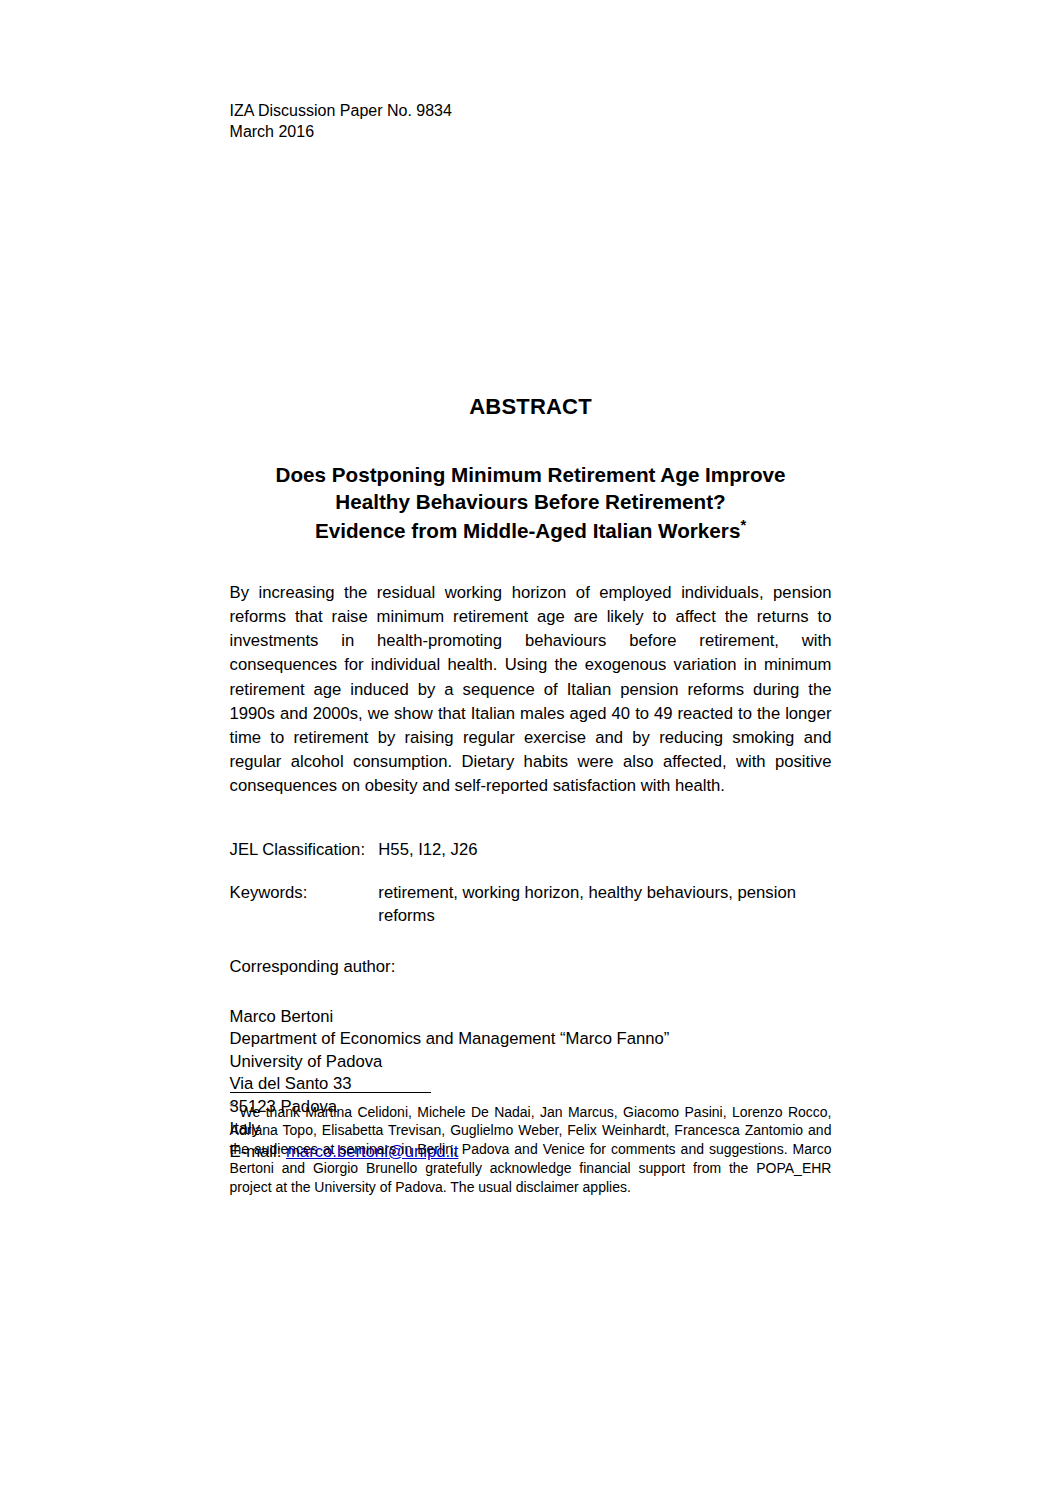IZA Discussion Paper No. 9834
March 2016
ABSTRACT
Does Postponing Minimum Retirement Age Improve
Healthy Behaviours Before Retirement?
Evidence from Middle-Aged Italian Workers*
By increasing the residual working horizon of employed individuals, pension reforms that raise minimum retirement age are likely to affect the returns to investments in health-promoting behaviours before retirement, with consequences for individual health. Using the exogenous variation in minimum retirement age induced by a sequence of Italian pension reforms during the 1990s and 2000s, we show that Italian males aged 40 to 49 reacted to the longer time to retirement by raising regular exercise and by reducing smoking and regular alcohol consumption. Dietary habits were also affected, with positive consequences on obesity and self-reported satisfaction with health.
JEL Classification:
H55, I12, J26
Keywords:
retirement, working horizon, healthy behaviours, pension reforms
Corresponding author:
Marco Bertoni
Department of Economics and Management “Marco Fanno”
University of Padova
Via del Santo 33
35123 Padova
Italy
E-mail: marco.bertoni@unipd.it
* We thank Martina Celidoni, Michele De Nadai, Jan Marcus, Giacomo Pasini, Lorenzo Rocco, Adriana Topo, Elisabetta Trevisan, Guglielmo Weber, Felix Weinhardt, Francesca Zantomio and the audiences at seminars in Berlin, Padova and Venice for comments and suggestions. Marco Bertoni and Giorgio Brunello gratefully acknowledge financial support from the POPA_EHR project at the University of Padova. The usual disclaimer applies.